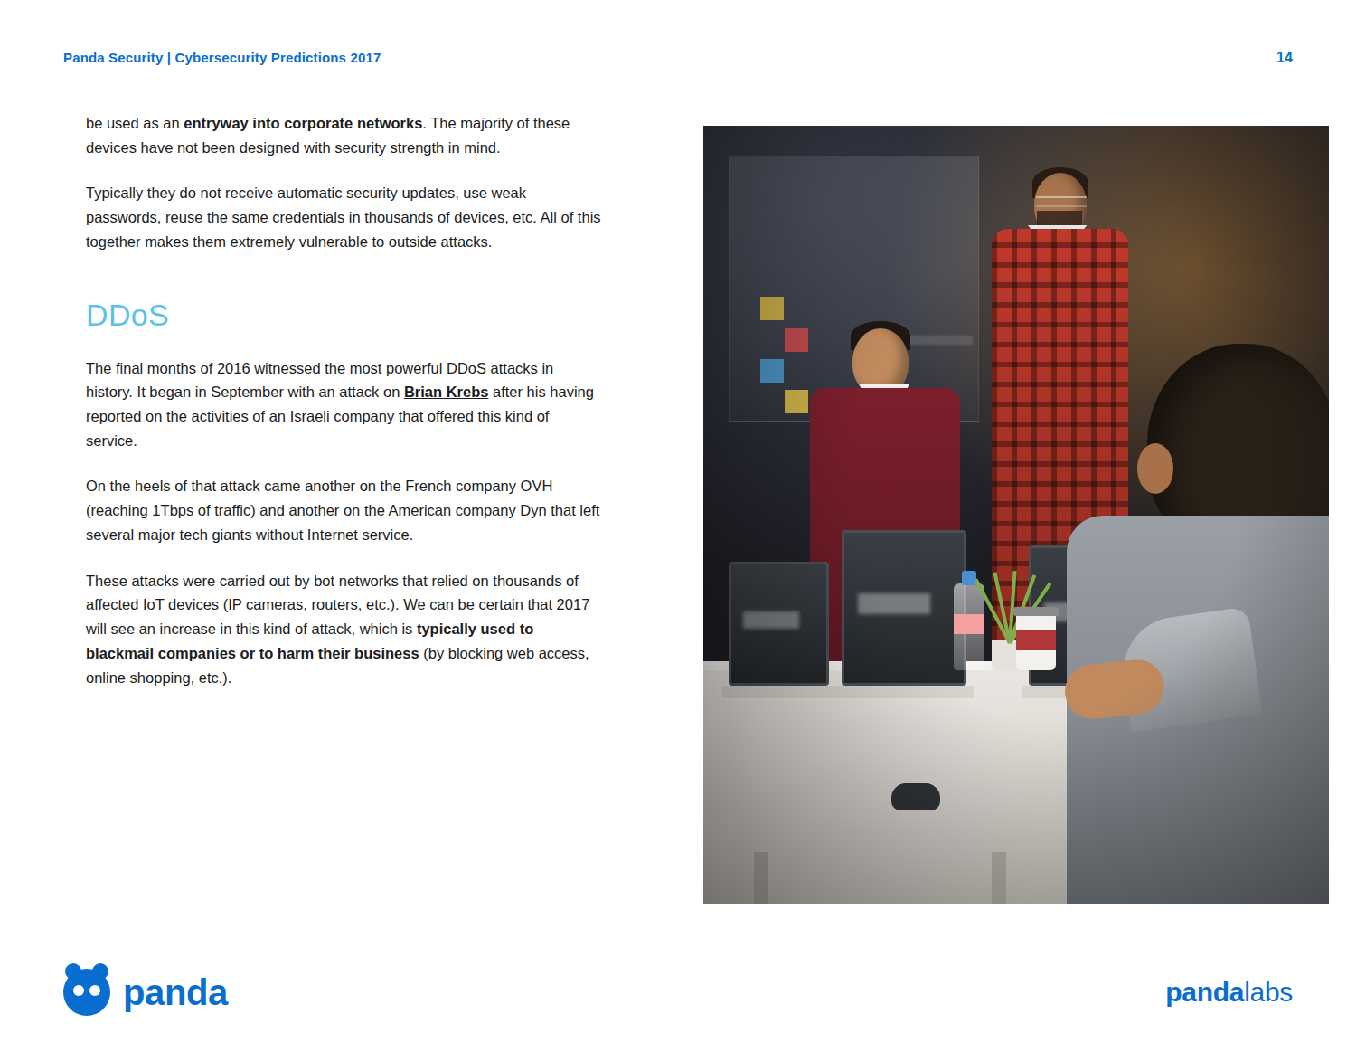Panda Security | Cybersecurity Predictions 2017
14
be used as an entryway into corporate networks. The majority of these devices have not been designed with security strength in mind.
Typically they do not receive automatic security updates, use weak passwords, reuse the same credentials in thousands of devices, etc. All of this together makes them extremely vulnerable to outside attacks.
DDoS
The final months of 2016 witnessed the most powerful DDoS attacks in history. It began in September with an attack on Brian Krebs after his having reported on the activities of an Israeli company that offered this kind of service.
On the heels of that attack came another on the French company OVH (reaching 1Tbps of traffic) and another on the American company Dyn that left several major tech giants without Internet service.
These attacks were carried out by bot networks that relied on thousands of affected IoT devices (IP cameras, routers, etc.). We can be certain that 2017 will see an increase in this kind of attack, which is typically used to blackmail companies or to harm their business (by blocking web access, online shopping, etc.).
panda
pandalabs